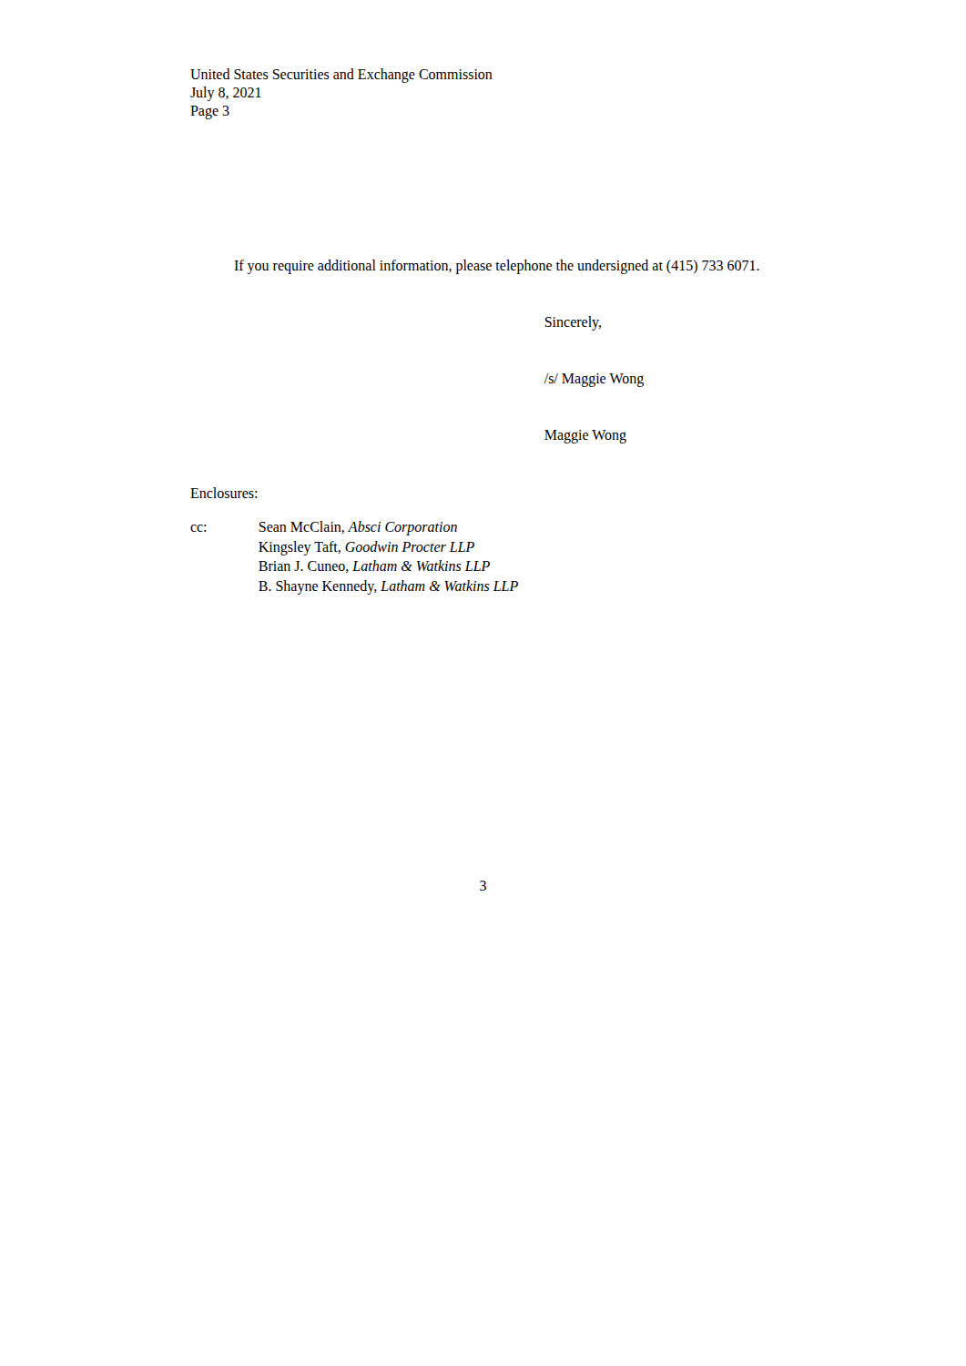United States Securities and Exchange Commission
July 8, 2021
Page 3
If you require additional information, please telephone the undersigned at (415) 733 6071.
Sincerely,
/s/ Maggie Wong
Maggie Wong
Enclosures:
| cc: | Sean McClain, Absci Corporation |
| | Kingsley Taft, Goodwin Procter LLP |
| | Brian J. Cuneo, Latham & Watkins LLP |
| | B. Shayne Kennedy, Latham & Watkins LLP |
3